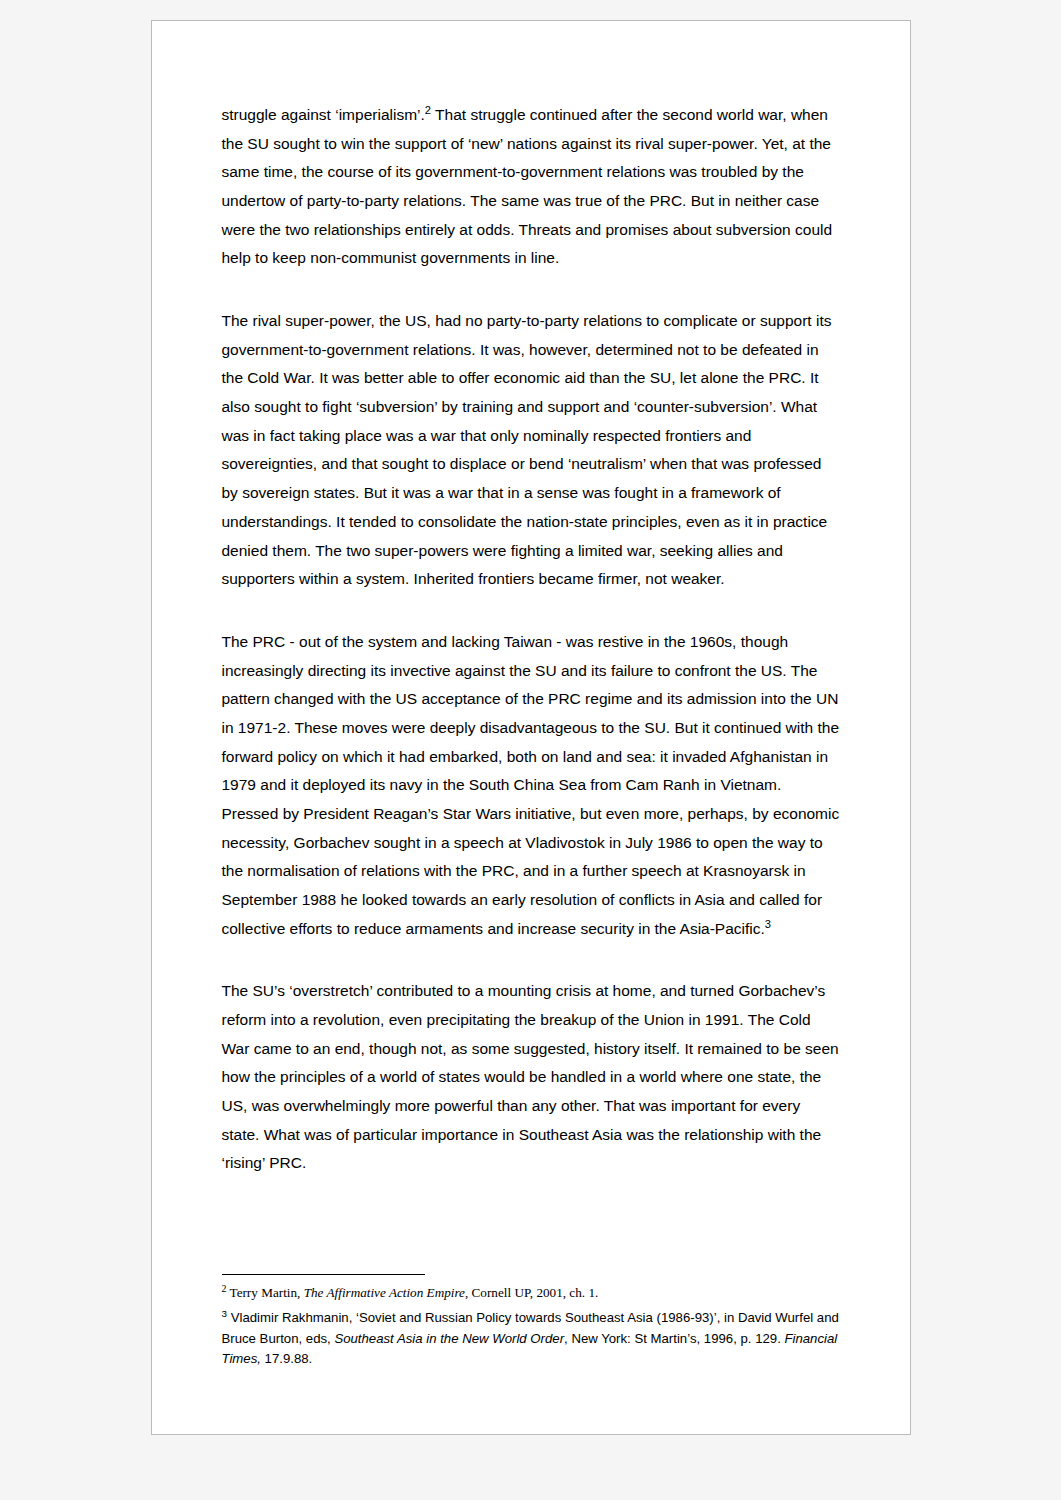struggle against ‘imperialism’.2 That struggle continued after the second world war, when the SU sought to win the support of ‘new’ nations against its rival super-power. Yet, at the same time, the course of its government-to-government relations was troubled by the undertow of party-to-party relations. The same was true of the PRC. But in neither case were the two relationships entirely at odds. Threats and promises about subversion could help to keep non-communist governments in line.
The rival super-power, the US, had no party-to-party relations to complicate or support its government-to-government relations. It was, however, determined not to be defeated in the Cold War. It was better able to offer economic aid than the SU, let alone the PRC. It also sought to fight ‘subversion’ by training and support and ‘counter-subversion’. What was in fact taking place was a war that only nominally respected frontiers and sovereignties, and that sought to displace or bend ‘neutralism’ when that was professed by sovereign states. But it was a war that in a sense was fought in a framework of understandings. It tended to consolidate the nation-state principles, even as it in practice denied them. The two super-powers were fighting a limited war, seeking allies and supporters within a system. Inherited frontiers became firmer, not weaker.
The PRC - out of the system and lacking Taiwan - was restive in the 1960s, though increasingly directing its invective against the SU and its failure to confront the US. The pattern changed with the US acceptance of the PRC regime and its admission into the UN in 1971-2. These moves were deeply disadvantageous to the SU. But it continued with the forward policy on which it had embarked, both on land and sea: it invaded Afghanistan in 1979 and it deployed its navy in the South China Sea from Cam Ranh in Vietnam. Pressed by President Reagan’s Star Wars initiative, but even more, perhaps, by economic necessity, Gorbachev sought in a speech at Vladivostok in July 1986 to open the way to the normalisation of relations with the PRC, and in a further speech at Krasnoyarsk in September 1988 he looked towards an early resolution of conflicts in Asia and called for collective efforts to reduce armaments and increase security in the Asia-Pacific.3
The SU’s ‘overstretch’ contributed to a mounting crisis at home, and turned Gorbachev’s reform into a revolution, even precipitating the breakup of the Union in 1991. The Cold War came to an end, though not, as some suggested, history itself. It remained to be seen how the principles of a world of states would be handled in a world where one state, the US, was overwhelmingly more powerful than any other. That was important for every state. What was of particular importance in Southeast Asia was the relationship with the ‘rising’ PRC.
2 Terry Martin, The Affirmative Action Empire, Cornell UP, 2001, ch. 1.
3 Vladimir Rakhmanin, ‘Soviet and Russian Policy towards Southeast Asia (1986-93)’, in David Wurfel and Bruce Burton, eds, Southeast Asia in the New World Order, New York: St Martin’s, 1996, p. 129. Financial Times, 17.9.88.